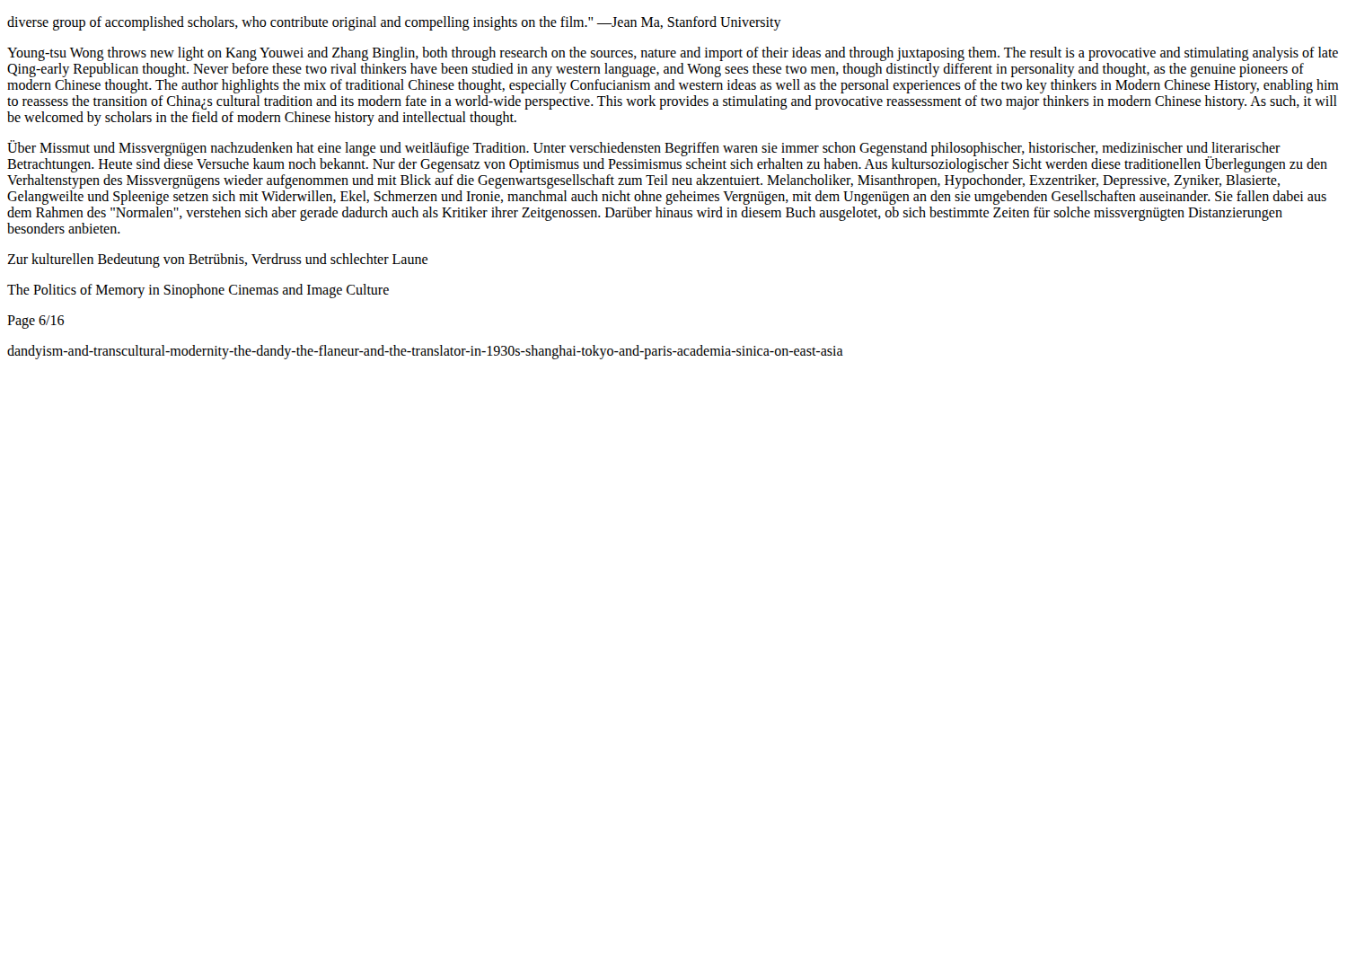diverse group of accomplished scholars, who contribute original and compelling insights on the film." —Jean Ma, Stanford University
Young-tsu Wong throws new light on Kang Youwei and Zhang Binglin, both through research on the sources, nature and import of their ideas and through juxtaposing them. The result is a provocative and stimulating analysis of late Qing-early Republican thought. Never before these two rival thinkers have been studied in any western language, and Wong sees these two men, though distinctly different in personality and thought, as the genuine pioneers of modern Chinese thought. The author highlights the mix of traditional Chinese thought, especially Confucianism and western ideas as well as the personal experiences of the two key thinkers in Modern Chinese History, enabling him to reassess the transition of China¿s cultural tradition and its modern fate in a world-wide perspective. This work provides a stimulating and provocative reassessment of two major thinkers in modern Chinese history. As such, it will be welcomed by scholars in the field of modern Chinese history and intellectual thought.
Über Missmut und Missvergnügen nachzudenken hat eine lange und weitläufige Tradition. Unter verschiedensten Begriffen waren sie immer schon Gegenstand philosophischer, historischer, medizinischer und literarischer Betrachtungen. Heute sind diese Versuche kaum noch bekannt. Nur der Gegensatz von Optimismus und Pessimismus scheint sich erhalten zu haben. Aus kultursoziologischer Sicht werden diese traditionellen Überlegungen zu den Verhaltenstypen des Missvergnügens wieder aufgenommen und mit Blick auf die Gegenwartsgesellschaft zum Teil neu akzentuiert. Melancholiker, Misanthropen, Hypochonder, Exzentriker, Depressive, Zyniker, Blasierte, Gelangweilte und Spleenige setzen sich mit Widerwillen, Ekel, Schmerzen und Ironie, manchmal auch nicht ohne geheimes Vergnügen, mit dem Ungenügen an den sie umgebenden Gesellschaften auseinander. Sie fallen dabei aus dem Rahmen des "Normalen", verstehen sich aber gerade dadurch auch als Kritiker ihrer Zeitgenossen. Darüber hinaus wird in diesem Buch ausgelotet, ob sich bestimmte Zeiten für solche missvergnügten Distanzierungen besonders anbieten.
Zur kulturellen Bedeutung von Betrübnis, Verdruss und schlechter Laune
The Politics of Memory in Sinophone Cinemas and Image Culture
Page 6/16
dandyism-and-transcultural-modernity-the-dandy-the-flaneur-and-the-translator-in-1930s-shanghai-tokyo-and-paris-academia-sinica-on-east-asia